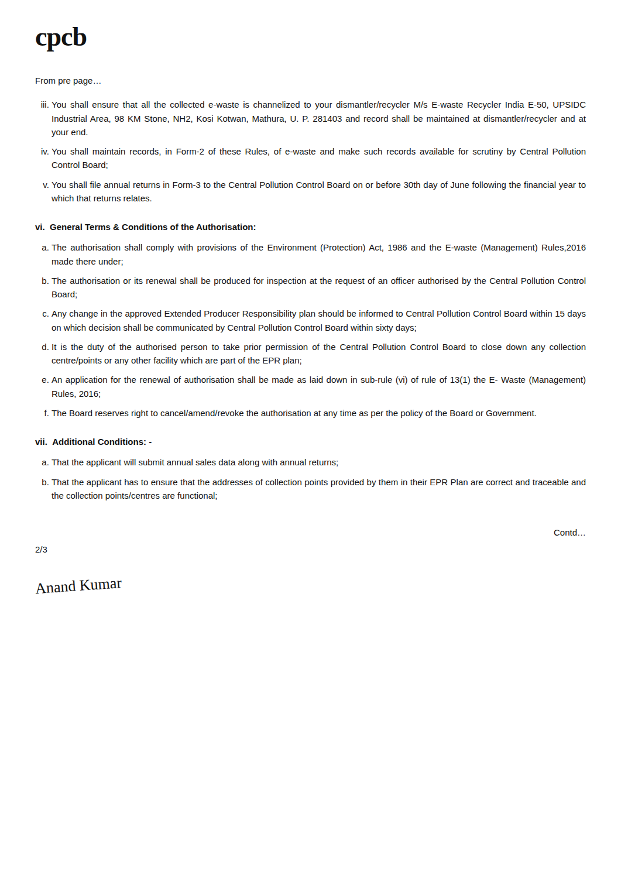cpcb
From pre page…
You shall ensure that all the collected e-waste is channelized to your dismantler/recycler M/s E-waste Recycler India E-50, UPSIDC Industrial Area, 98 KM Stone, NH2, Kosi Kotwan, Mathura, U. P. 281403 and record shall be maintained at dismantler/recycler and at your end.
You shall maintain records, in Form-2 of these Rules, of e-waste and make such records available for scrutiny by Central Pollution Control Board;
You shall file annual returns in Form-3 to the Central Pollution Control Board on or before 30th day of June following the financial year to which that returns relates.
vi. General Terms & Conditions of the Authorisation:
The authorisation shall comply with provisions of the Environment (Protection) Act, 1986 and the E-waste (Management) Rules,2016 made there under;
The authorisation or its renewal shall be produced for inspection at the request of an officer authorised by the Central Pollution Control Board;
Any change in the approved Extended Producer Responsibility plan should be informed to Central Pollution Control Board within 15 days on which decision shall be communicated by Central Pollution Control Board within sixty days;
It is the duty of the authorised person to take prior permission of the Central Pollution Control Board to close down any collection centre/points or any other facility which are part of the EPR plan;
An application for the renewal of authorisation shall be made as laid down in sub-rule (vi) of rule of 13(1) the E- Waste (Management) Rules, 2016;
The Board reserves right to cancel/amend/revoke the authorisation at any time as per the policy of the Board or Government.
vii. Additional Conditions: -
That the applicant will submit annual sales data along with annual returns;
That the applicant has to ensure that the addresses of collection points provided by them in their EPR Plan are correct and traceable and the collection points/centres are functional;
Contd…
2/3
Anand Kumar